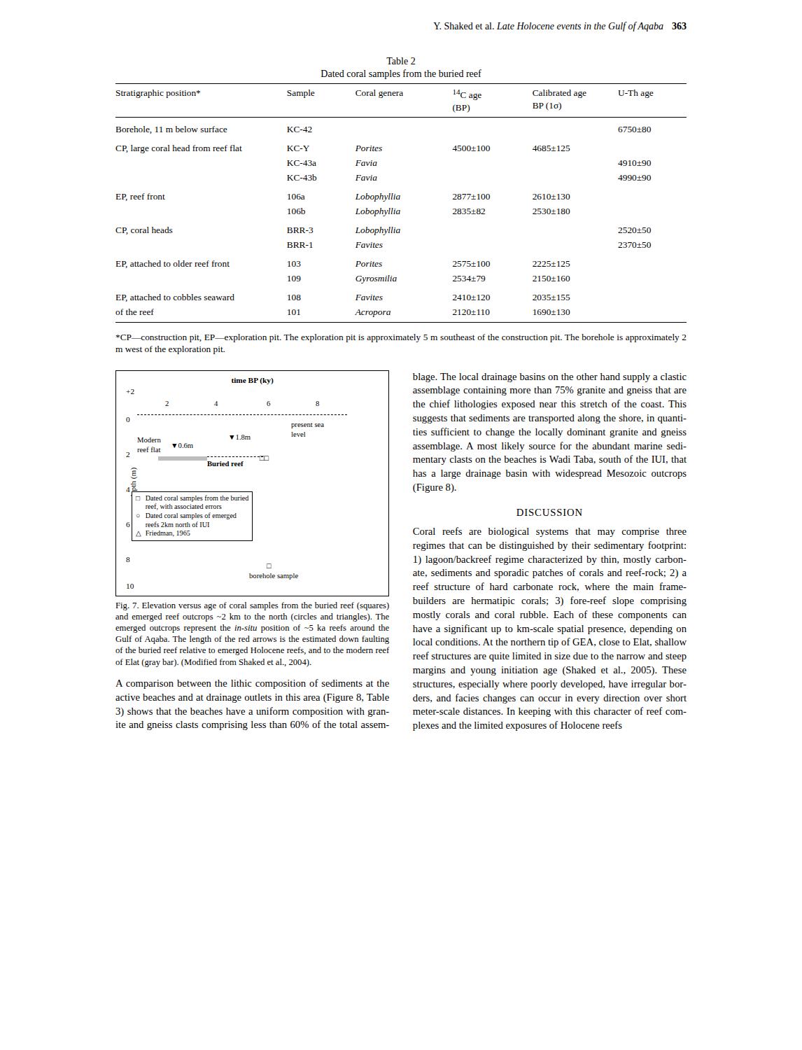Y. Shaked et al. Late Holocene events in the Gulf of Aqaba 363
Table 2
Dated coral samples from the buried reef
| Stratigraphic position* | Sample | Coral genera | 14 C age (BP) | Calibrated age BP (1σ) | U-Th age |
| --- | --- | --- | --- | --- | --- |
| Borehole, 11 m below surface | KC-42 | | | | 6750±80 |
| CP, large coral head from reef flat | KC-Y | Porites | 4500±100 | 4685±125 | |
| | KC-43a | Favia | | | 4910±90 |
| | KC-43b | Favia | | | 4990±90 |
| EP, reef front | 106a | Lobophyllia | 2877±100 | 2610±130 | |
| | 106b | Lobophyllia | 2835±82 | 2530±180 | |
| CP, coral heads | BRR-3 | Lobophyllia | | | 2520±50 |
| | BRR-1 | Favites | | | 2370±50 |
| EP, attached to older reef front | 103 | Porites | 2575±100 | 2225±125 | |
| | 109 | Gyrosmilia | 2534±79 | 2150±160 | |
| EP, attached to cobbles seaward | 108 | Favites | 2410±120 | 2035±155 | |
| of the reef | 101 | Acropora | 2120±110 | 1690±130 | |
*CP—construction pit, EP—exploration pit. The exploration pit is approximately 5 m southeast of the construction pit. The borehole is approximately 2 m west of the exploration pit.
depth (m) time BP (ky) +2 0 2 4 6 8 10 2 4 6 8 present sea
level Modern
reef flat ▼0.6m ▼1.8m Buried reef □□ □ Dated coral samples from the buried
reef, with associated errors
○ Dated coral samples of emerged
reefs 2km north of IUI
△ Friedman, 1965 □ borehole sample
Fig. 7. Elevation versus age of coral samples from the buried reef (squares) and emerged reef outcrops ~2 km to the north (circles and triangles). The emerged outcrops represent the in-situ position of ~5 ka reefs around the Gulf of Aqaba. The length of the red arrows is the estimated down faulting of the buried reef relative to emerged Holocene reefs, and to the modern reef of Elat (gray bar). (Modified from Shaked et al., 2004).
A comparison between the lithic composition of sediments at the active beaches and at drainage outlets in this area (Figure 8, Table 3) shows that the beaches have a uniform composition with granite and gneiss clasts comprising less than 60% of the total assemblage. The local drainage basins on the other hand supply a clastic assemblage containing more than 75% granite and gneiss that are the chief lithologies exposed near this stretch of the coast. This suggests that sediments are transported along the shore, in quantities sufficient to change the locally dominant granite and gneiss assemblage. A most likely source for the abundant marine sedimentary clasts on the beaches is Wadi Taba, south of the IUI, that has a large drainage basin with widespread Mesozoic outcrops (Figure 8).
Discussion
Coral reefs are biological systems that may comprise three regimes that can be distinguished by their sedimentary footprint: 1) lagoon/backreef regime characterized by thin, mostly carbonate, sediments and sporadic patches of corals and reef-rock; 2) a reef structure of hard carbonate rock, where the main frame-builders are hermatipic corals; 3) fore-reef slope comprising mostly corals and coral rubble. Each of these components can have a significant up to km-scale spatial presence, depending on local conditions. At the northern tip of GEA, close to Elat, shallow reef structures are quite limited in size due to the narrow and steep margins and young initiation age (Shaked et al., 2005). These structures, especially where poorly developed, have irregular borders, and facies changes can occur in every direction over short meter-scale distances. In keeping with this character of reef complexes and the limited exposures of Holocene reefs